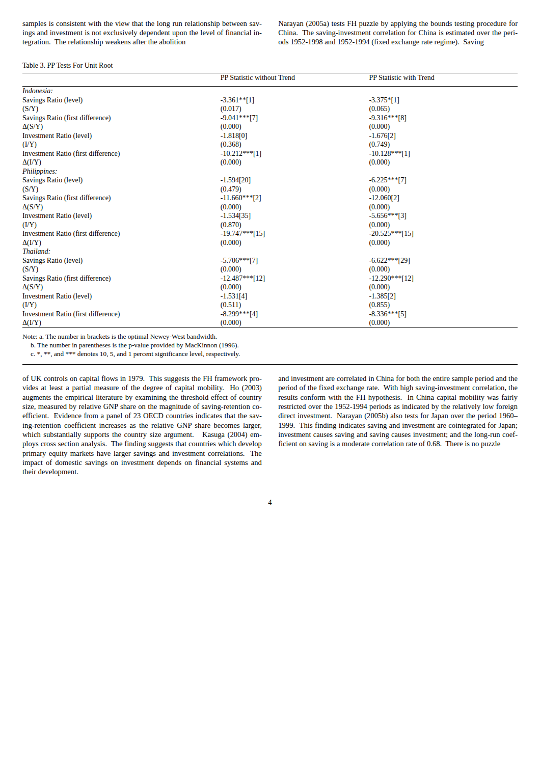samples is consistent with the view that the long run relationship between savings and investment is not exclusively dependent upon the level of financial integration. The relationship weakens after the abolition
Narayan (2005a) tests FH puzzle by applying the bounds testing procedure for China. The saving-investment correlation for China is estimated over the periods 1952-1998 and 1952-1994 (fixed exchange rate regime). Saving
Table 3. PP Tests For Unit Root
| | PP Statistic without Trend | PP Statistic with Trend |
| --- | --- | --- |
| Indonesia: | | |
| Savings Ratio (level) | -3.361**[1] | -3.375*[1] |
| (S/Y) | (0.017) | (0.065) |
| Savings Ratio (first difference) | -9.041***[7] | -9.316***[8] |
| Δ(S/Y) | (0.000) | (0.000) |
| Investment Ratio (level) | -1.818[0] | -1.676[2] |
| (I/Y) | (0.368) | (0.749) |
| Investment Ratio (first difference) | -10.212***[1] | -10.128***[1] |
| Δ(I/Y) | (0.000) | (0.000) |
| Philippines: | | |
| Savings Ratio (level) | -1.594[20] | -6.225***[7] |
| (S/Y) | (0.479) | (0.000) |
| Savings Ratio (first difference) | -11.660***[2] | -12.060[2] |
| Δ(S/Y) | (0.000) | (0.000) |
| Investment Ratio (level) | -1.534[35] | -5.656***[3] |
| (I/Y) | (0.870) | (0.000) |
| Investment Ratio (first difference) | -19.747***[15] | -20.525***[15] |
| Δ(I/Y) | (0.000) | (0.000) |
| Thailand: | | |
| Savings Ratio (level) | -5.706***[7] | -6.622***[29] |
| (S/Y) | (0.000) | (0.000) |
| Savings Ratio (first difference) | -12.487***[12] | -12.290***[12] |
| Δ(S/Y) | (0.000) | (0.000) |
| Investment Ratio (level) | -1.531[4] | -1.385[2] |
| (I/Y) | (0.511) | (0.855) |
| Investment Ratio (first difference) | -8.299***[4] | -8.336***[5] |
| Δ(I/Y) | (0.000) | (0.000) |
Note: a. The number in brackets is the optimal Newey-West bandwidth.
b. The number in parentheses is the p-value provided by MacKinnon (1996).
c. *, **, and *** denotes 10, 5, and 1 percent significance level, respectively.
of UK controls on capital flows in 1979. This suggests the FH framework provides at least a partial measure of the degree of capital mobility. Ho (2003) augments the empirical literature by examining the threshold effect of country size, measured by relative GNP share on the magnitude of saving-retention coefficient. Evidence from a panel of 23 OECD countries indicates that the saving-retention coefficient increases as the relative GNP share becomes larger, which substantially supports the country size argument. Kasuga (2004) employs cross section analysis. The finding suggests that countries which develop primary equity markets have larger savings and investment correlations. The impact of domestic savings on investment depends on financial systems and their development.
and investment are correlated in China for both the entire sample period and the period of the fixed exchange rate. With high saving-investment correlation, the results conform with the FH hypothesis. In China capital mobility was fairly restricted over the 1952-1994 periods as indicated by the relatively low foreign direct investment. Narayan (2005b) also tests for Japan over the period 1960–1999. This finding indicates saving and investment are cointegrated for Japan; investment causes saving and saving causes investment; and the long-run coefficient on saving is a moderate correlation rate of 0.68. There is no puzzle
4